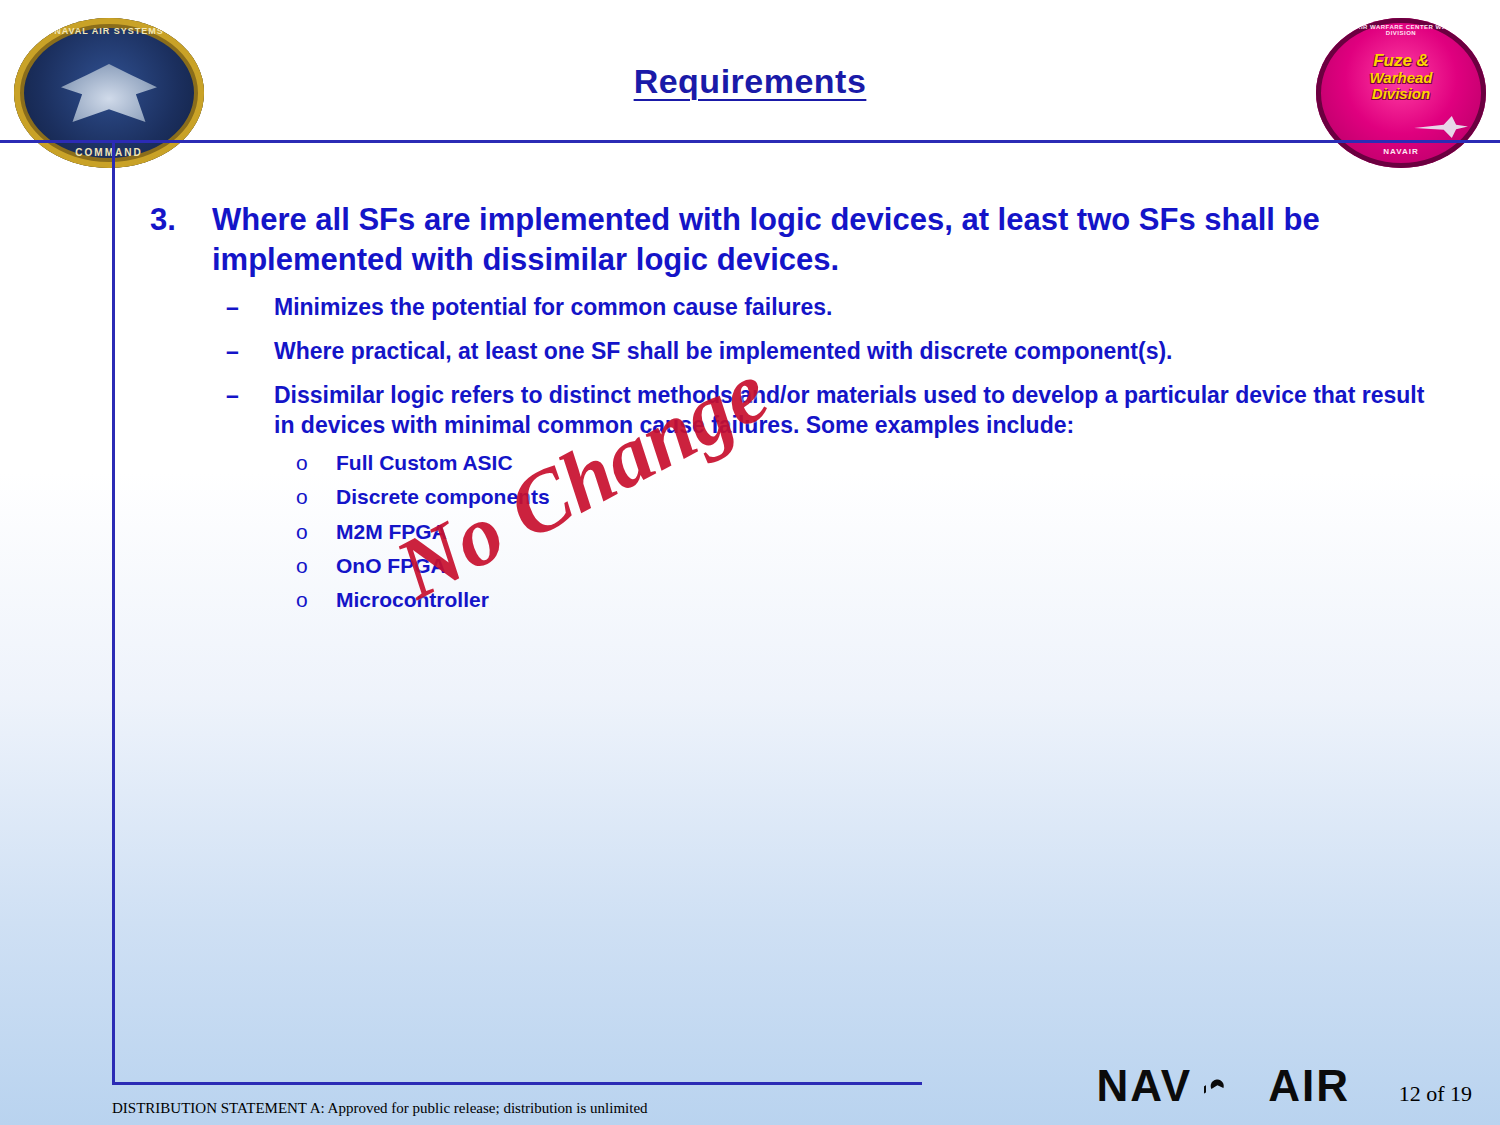Fuze &Warhead Division
Requirements
3. Where all SFs are implemented with logic devices, at least two SFs shall be implemented with dissimilar logic devices.
Minimizes the potential for common cause failures.
Where practical, at least one SF shall be implemented with discrete component(s).
Dissimilar logic refers to distinct methods and/or materials used to develop a particular device that result in devices with minimal common cause failures. Some examples include:
Full Custom ASIC
Discrete components
M2M FPGA
OnO FPGA
Microcontroller
No Change
DISTRIBUTION STATEMENT A: Approved for public release; distribution is unlimited
NAV AIR
12 of 19